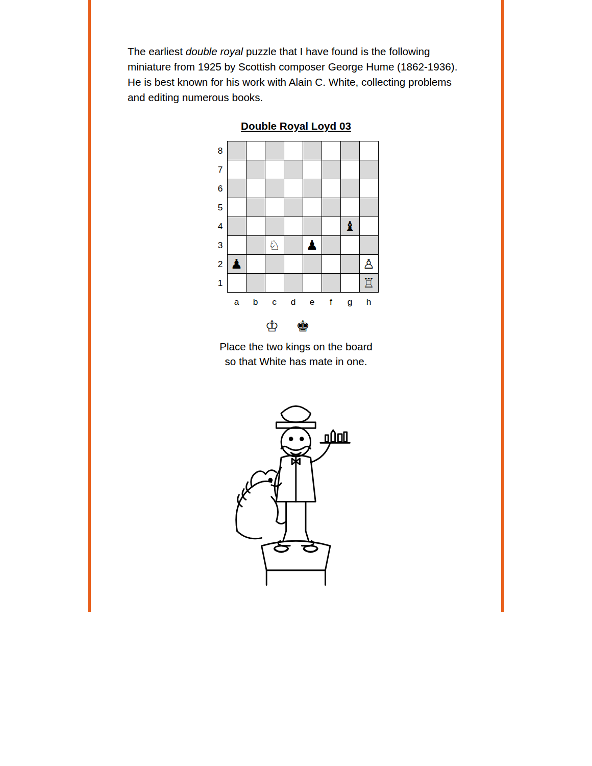The earliest double royal puzzle that I have found is the following miniature from 1925 by Scottish composer George Hume (1862-1936). He is best known for his work with Alain C. White, collecting problems and editing numerous books.
Double Royal Loyd 03
| 8 | | | | | | | | |
| 7 | | | | | | | | |
| 6 | | | | | | | | |
| 5 | | | | | | | | |
| 4 | | | | | | | ♝ | |
| 3 | | | ♘ | | ♟ | | | |
| 2 | ♟ | | | | | | | ♙ |
| 1 | | | | | | | | ♖ |
| | a | b | c | d | e | f | g | h |
♔♚
Place the two kings on the board
so that White has mate in one.